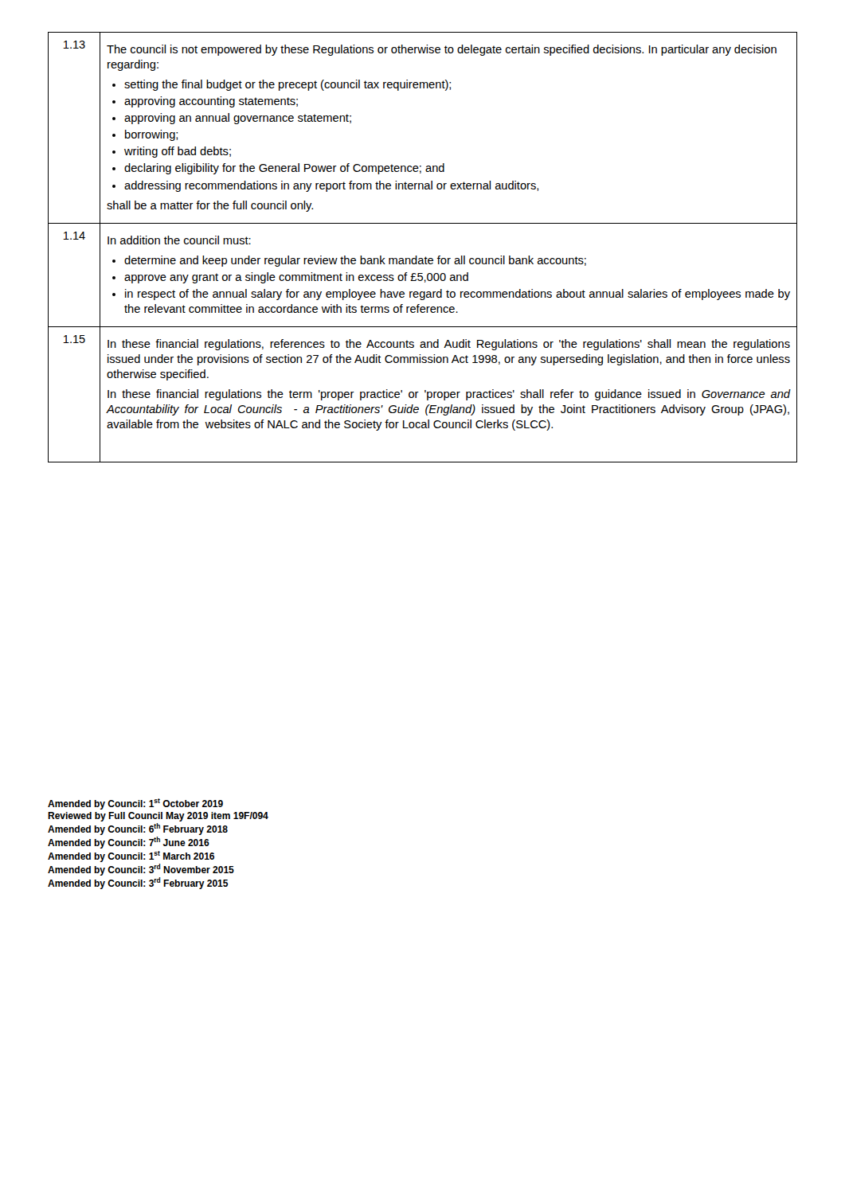| 1.13 | The council is not empowered by these Regulations or otherwise to delegate certain specified decisions. In particular any decision regarding: setting the final budget or the precept (council tax requirement); approving accounting statements; approving an annual governance statement; borrowing; writing off bad debts; declaring eligibility for the General Power of Competence; and addressing recommendations in any report from the internal or external auditors, shall be a matter for the full council only. |
| 1.14 | In addition the council must: determine and keep under regular review the bank mandate for all council bank accounts; approve any grant or a single commitment in excess of £5,000 and in respect of the annual salary for any employee have regard to recommendations about annual salaries of employees made by the relevant committee in accordance with its terms of reference. |
| 1.15 | In these financial regulations, references to the Accounts and Audit Regulations or 'the regulations' shall mean the regulations issued under the provisions of section 27 of the Audit Commission Act 1998, or any superseding legislation, and then in force unless otherwise specified. In these financial regulations the term 'proper practice' or 'proper practices' shall refer to guidance issued in Governance and Accountability for Local Councils - a Practitioners' Guide (England) issued by the Joint Practitioners Advisory Group (JPAG), available from the websites of NALC and the Society for Local Council Clerks (SLCC). |
Amended by Council: 1st October 2019
Reviewed by Full Council May 2019 item 19F/094
Amended by Council: 6th February 2018
Amended by Council: 7th June 2016
Amended by Council: 1st March 2016
Amended by Council: 3rd November 2015
Amended by Council: 3rd February 2015